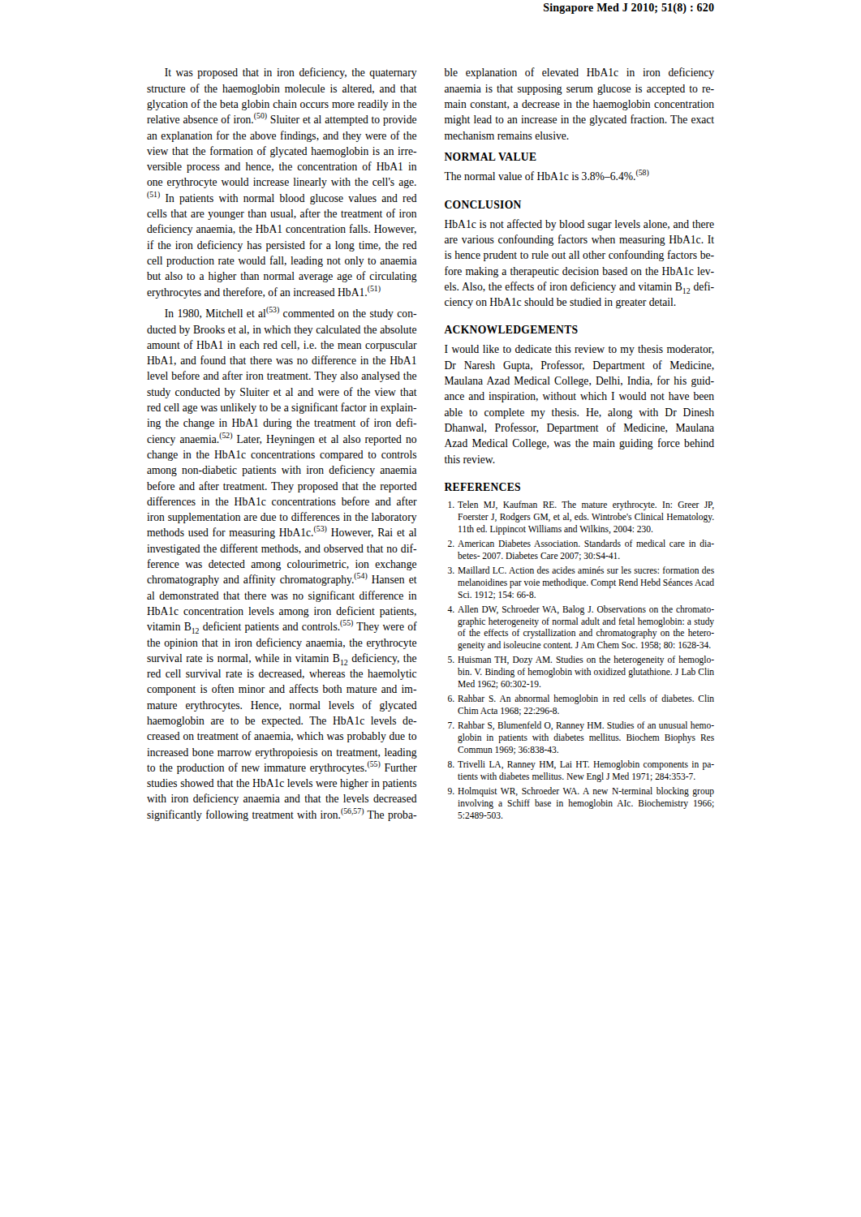Singapore Med J 2010; 51(8) : 620
It was proposed that in iron deficiency, the quaternary structure of the haemoglobin molecule is altered, and that glycation of the beta globin chain occurs more readily in the relative absence of iron.(50) Sluiter et al attempted to provide an explanation for the above findings, and they were of the view that the formation of glycated haemoglobin is an irreversible process and hence, the concentration of HbA1 in one erythrocyte would increase linearly with the cell's age.(51) In patients with normal blood glucose values and red cells that are younger than usual, after the treatment of iron deficiency anaemia, the HbA1 concentration falls. However, if the iron deficiency has persisted for a long time, the red cell production rate would fall, leading not only to anaemia but also to a higher than normal average age of circulating erythrocytes and therefore, of an increased HbA1.(51)
In 1980, Mitchell et al(53) commented on the study conducted by Brooks et al, in which they calculated the absolute amount of HbA1 in each red cell, i.e. the mean corpuscular HbA1, and found that there was no difference in the HbA1 level before and after iron treatment. They also analysed the study conducted by Sluiter et al and were of the view that red cell age was unlikely to be a significant factor in explaining the change in HbA1 during the treatment of iron deficiency anaemia.(52) Later, Heyningen et al also reported no change in the HbA1c concentrations compared to controls among non-diabetic patients with iron deficiency anaemia before and after treatment. They proposed that the reported differences in the HbA1c concentrations before and after iron supplementation are due to differences in the laboratory methods used for measuring HbA1c.(53) However, Rai et al investigated the different methods, and observed that no difference was detected among colourimetric, ion exchange chromatography and affinity chromatography.(54) Hansen et al demonstrated that there was no significant difference in HbA1c concentration levels among iron deficient patients, vitamin B12 deficient patients and controls.(55) They were of the opinion that in iron deficiency anaemia, the erythrocyte survival rate is normal, while in vitamin B12 deficiency, the red cell survival rate is decreased, whereas the haemolytic component is often minor and affects both mature and immature erythrocytes. Hence, normal levels of glycated haemoglobin are to be expected. The HbA1c levels decreased on treatment of anaemia, which was probably due to increased bone marrow erythropoiesis on treatment, leading to the production of new immature erythrocytes.(55) Further studies showed that the HbA1c levels were higher in patients with iron deficiency anaemia and that the levels decreased significantly following treatment with iron.(56,57) The probable explanation of elevated HbA1c in iron deficiency anaemia is that supposing serum glucose is accepted to remain constant, a decrease in the haemoglobin concentration might lead to an increase in the glycated fraction. The exact mechanism remains elusive.
Normal value
The normal value of HbA1c is 3.8%–6.4%.(58)
Conclusion
HbA1c is not affected by blood sugar levels alone, and there are various confounding factors when measuring HbA1c. It is hence prudent to rule out all other confounding factors before making a therapeutic decision based on the HbA1c levels. Also, the effects of iron deficiency and vitamin B12 deficiency on HbA1c should be studied in greater detail.
Acknowledgements
I would like to dedicate this review to my thesis moderator, Dr Naresh Gupta, Professor, Department of Medicine, Maulana Azad Medical College, Delhi, India, for his guidance and inspiration, without which I would not have been able to complete my thesis. He, along with Dr Dinesh Dhanwal, Professor, Department of Medicine, Maulana Azad Medical College, was the main guiding force behind this review.
References
Telen MJ, Kaufman RE. The mature erythrocyte. In: Greer JP, Foerster J, Rodgers GM, et al, eds. Wintrobe's Clinical Hematology. 11th ed. Lippincot Williams and Wilkins, 2004: 230.
American Diabetes Association. Standards of medical care in diabetes- 2007. Diabetes Care 2007; 30:S4-41.
Maillard LC. Action des acides aminés sur les sucres: formation des melanoidines par voie methodique. Compt Rend Hebd Séances Acad Sci. 1912; 154: 66-8.
Allen DW, Schroeder WA, Balog J. Observations on the chromatographic heterogeneity of normal adult and fetal hemoglobin: a study of the effects of crystallization and chromatography on the heterogeneity and isoleucine content. J Am Chem Soc. 1958; 80: 1628-34.
Huisman TH, Dozy AM. Studies on the heterogeneity of hemoglobin. V. Binding of hemoglobin with oxidized glutathione. J Lab Clin Med 1962; 60:302-19.
Rahbar S. An abnormal hemoglobin in red cells of diabetes. Clin Chim Acta 1968; 22:296-8.
Rahbar S, Blumenfeld O, Ranney HM. Studies of an unusual hemoglobin in patients with diabetes mellitus. Biochem Biophys Res Commun 1969; 36:838-43.
Trivelli LA, Ranney HM, Lai HT. Hemoglobin components in patients with diabetes mellitus. New Engl J Med 1971; 284:353-7.
Holmquist WR, Schroeder WA. A new N-terminal blocking group involving a Schiff base in hemoglobin AIc. Biochemistry 1966; 5:2489-503.